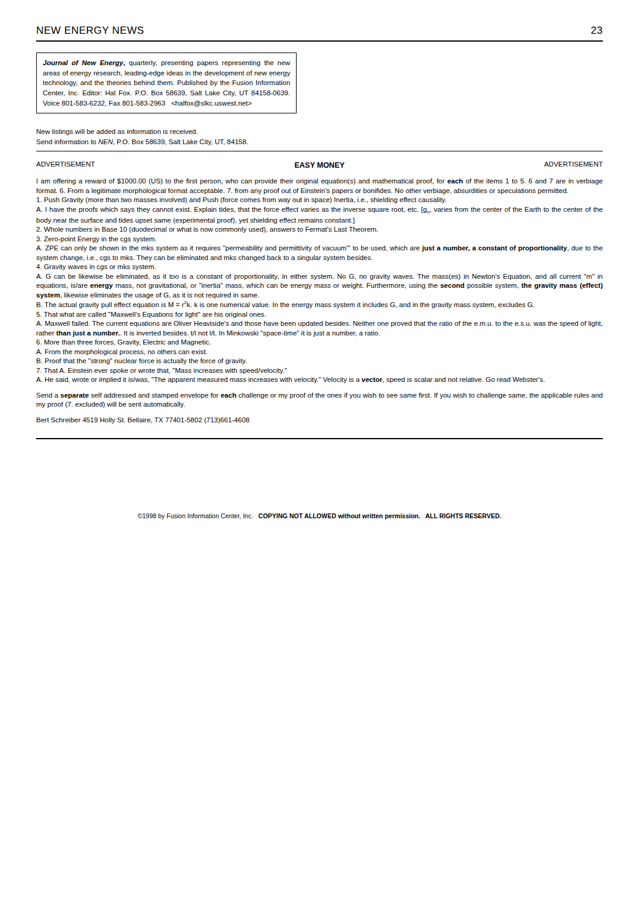NEW ENERGY NEWS 23
Journal of New Energy, quarterly, presenting papers representing the new areas of energy research, leading-edge ideas in the development of new energy technology, and the theories behind them. Published by the Fusion Information Center, Inc. Editor: Hal Fox. P.O. Box 58639, Salt Lake City, UT 84158-0639. Voice 801-583-6232, Fax 801-583-2963 <halfox@slkc.uswest.net>
New listings will be added as information is received.
Send information to NEN, P.O. Box 58639, Salt Lake City, UT, 84158.
ADVERTISEMENT ADVERTISEMENT
EASY MONEY
I am offering a reward of $1000.00 (US) to the first person, who can provide their original equation(s) and mathematical proof, for each of the items 1 to 5. 6 and 7 are in verbiage format. 6. From a legitimate morphological format acceptable. 7. from any proof out of Einstein's papers or bonifides. No other verbiage, absurdities or speculations permitted.
1. Push Gravity (more than two masses involved) and Push (force comes from way out in space) Inertia, i.e., shielding effect causality.
A. I have the proofs which says they cannot exist. Explain tides, that the force effect varies as the inverse square root, etc. [gn, varies from the center of the Earth to the center of the body near the surface and tides upset same (experimental proof), yet shielding effect remains constant.]
2. Whole numbers in Base 10 (duodecimal or what is now commonly used), answers to Fermat's Last Theorem.
3. Zero-point Energy in the cgs system.
A. ZPE can only be shown in the mks system as it requires "permeability and permittivity of vacuum"' to be used, which are just a number, a constant of proportionality, due to the system change, i.e., cgs to mks. They can be eliminated and mks changed back to a singular system besides.
4. Gravity waves in cgs or mks system.
A. G can be likewise be eliminated, as it too is a constant of proportionality, in either system. No G, no gravity waves. The mass(es) in Newton's Equation, and all current "m" in equations, is/are energy mass, not gravitational, or "inertia" mass, which can be energy mass or weight. Furthermore, using the second possible system, the gravity mass (effect) system, likewise eliminates the usage of G, as it is not required in same.
B. The actual gravity pull effect equation is M = r2k. k is one numerical value. In the energy mass system it includes G, and in the gravity mass system, excludes G.
5. That what are called "Maxwell's Equations for light" are his original ones.
A. Maxwell failed. The current equations are Oliver Heaviside's and those have been updated besides. Neither one proved that the ratio of the e.m.u. to the e.s.u. was the speed of light, rather than just a number.. It is inverted besides. t/l not l/t. In Minkowski "space-time" it is just a number, a ratio.
6. More than three forces, Gravity, Electric and Magnetic.
A. From the morphological process, no others can exist.
B. Proof that the "strong" nuclear force is actually the force of gravity.
7. That A. Einstein ever spoke or wrote that, "Mass increases with speed/velocity."
A. He said, wrote or implied it is/was, "The apparent measured mass increases with velocity." Velocity is a vector, speed is scalar and not relative. Go read Webster's.
Send a separate self addressed and stamped envelope for each challenge or my proof of the ones if you wish to see same first. If you wish to challenge same, the applicable rules and my proof (7. excluded) will be sent automatically.
Bert Schreiber 4519 Holly St. Bellaire, TX 77401-5802 (713)661-4608
©1998 by Fusion Information Center, Inc. COPYING NOT ALLOWED without written permission. ALL RIGHTS RESERVED.